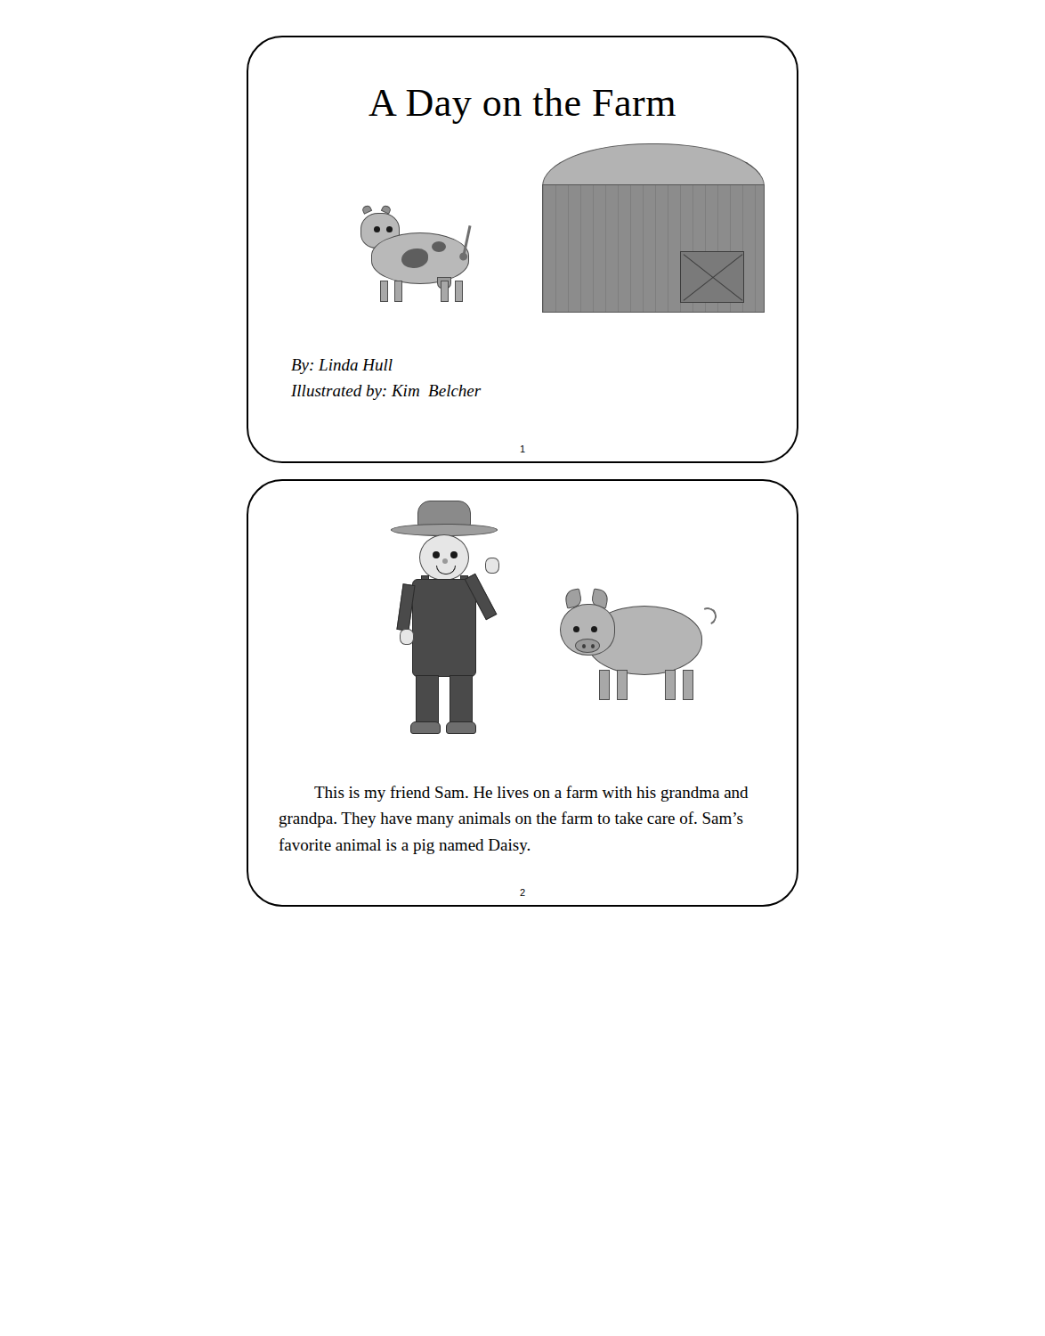A Day on the Farm
By: Linda Hull
Illustrated by: Kim Belcher
1
This is my friend Sam. He lives on a farm with his grandma and grandpa. They have many animals on the farm to take care of. Sam’s favorite animal is a pig named Daisy.
2